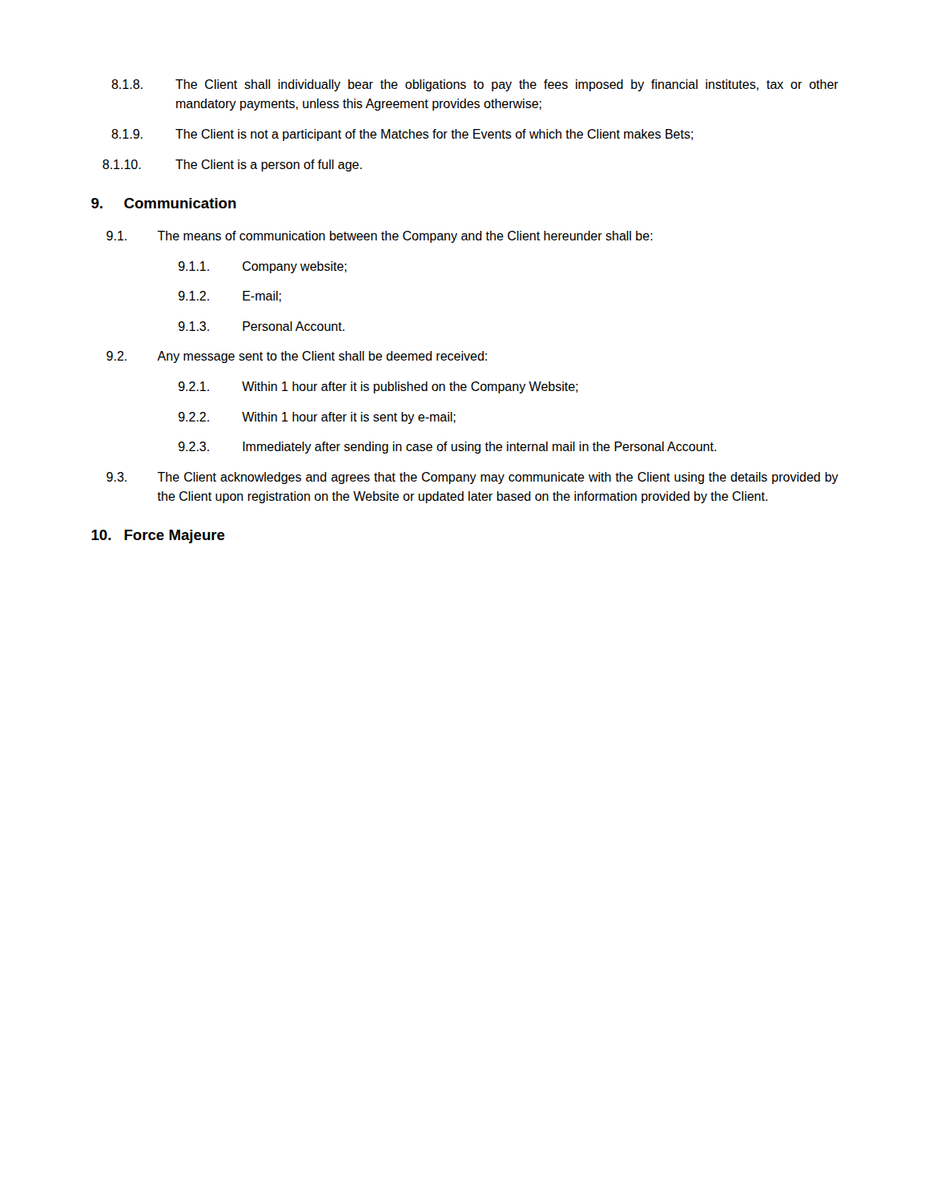8.1.8. The Client shall individually bear the obligations to pay the fees imposed by financial institutes, tax or other mandatory payments, unless this Agreement provides otherwise;
8.1.9. The Client is not a participant of the Matches for the Events of which the Client makes Bets;
8.1.10. The Client is a person of full age.
9. Communication
9.1. The means of communication between the Company and the Client hereunder shall be:
9.1.1. Company website;
9.1.2. E-mail;
9.1.3. Personal Account.
9.2. Any message sent to the Client shall be deemed received:
9.2.1. Within 1 hour after it is published on the Company Website;
9.2.2. Within 1 hour after it is sent by e-mail;
9.2.3. Immediately after sending in case of using the internal mail in the Personal Account.
9.3. The Client acknowledges and agrees that the Company may communicate with the Client using the details provided by the Client upon registration on the Website or updated later based on the information provided by the Client.
10. Force Majeure